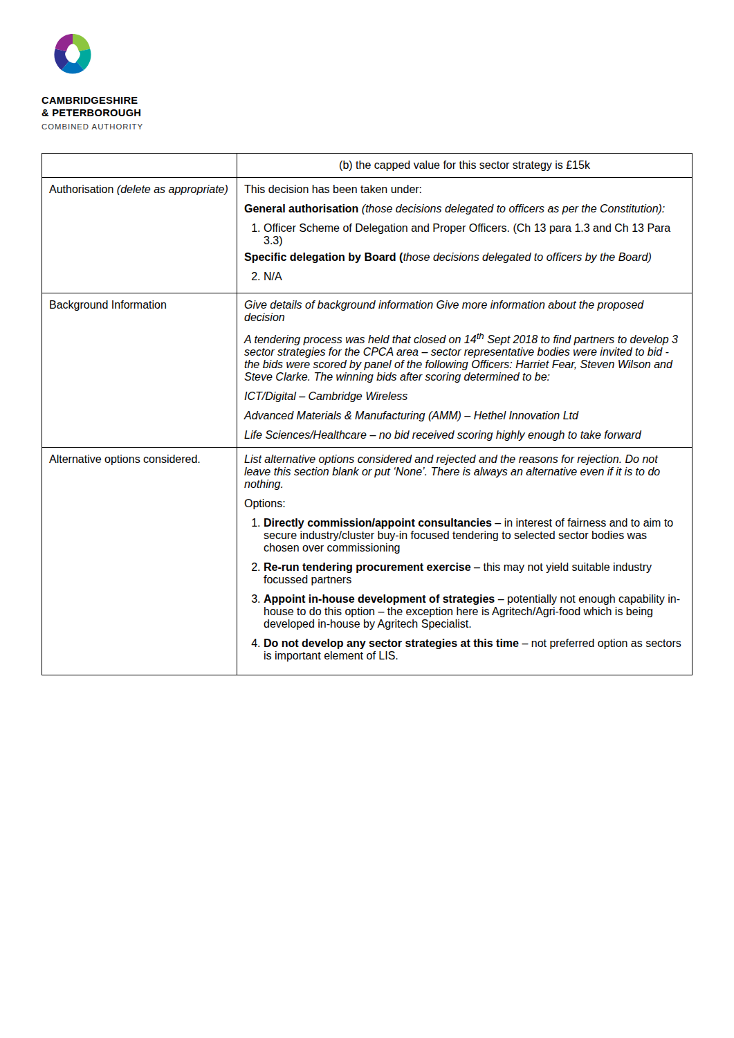CAMBRIDGESHIRE
& PETERBOROUGH
COMBINED AUTHORITY
| | (b) the capped value for this sector strategy is £15k |
| Authorisation (delete as appropriate) | This decision has been taken under: General authorisation (those decisions delegated to officers as per the Constitution): Officer Scheme of Delegation and Proper Officers. (Ch 13 para 1.3 and Ch 13 Para 3.3) Specific delegation by Board ( those decisions delegated to officers by the Board) N/A |
| Background Information | Give details of background information Give more information about the proposed decision A tendering process was held that closed on 14 th Sept 2018 to find partners to develop 3 sector strategies for the CPCA area – sector representative bodies were invited to bid - the bids were scored by panel of the following Officers: Harriet Fear, Steven Wilson and Steve Clarke. The winning bids after scoring determined to be: ICT/Digital – Cambridge Wireless Advanced Materials & Manufacturing (AMM) – Hethel Innovation Ltd Life Sciences/Healthcare – no bid received scoring highly enough to take forward |
| Alternative options considered. | List alternative options considered and rejected and the reasons for rejection. Do not leave this section blank or put ‘None’. There is always an alternative even if it is to do nothing. Options: Directly commission/appoint consultancies – in interest of fairness and to aim to secure industry/cluster buy-in focused tendering to selected sector bodies was chosen over commissioning Re-run tendering procurement exercise – this may not yield suitable industry focussed partners Appoint in-house development of strategies – potentially not enough capability in-house to do this option – the exception here is Agritech/Agri-food which is being developed in-house by Agritech Specialist. Do not develop any sector strategies at this time – not preferred option as sectors is important element of LIS. |